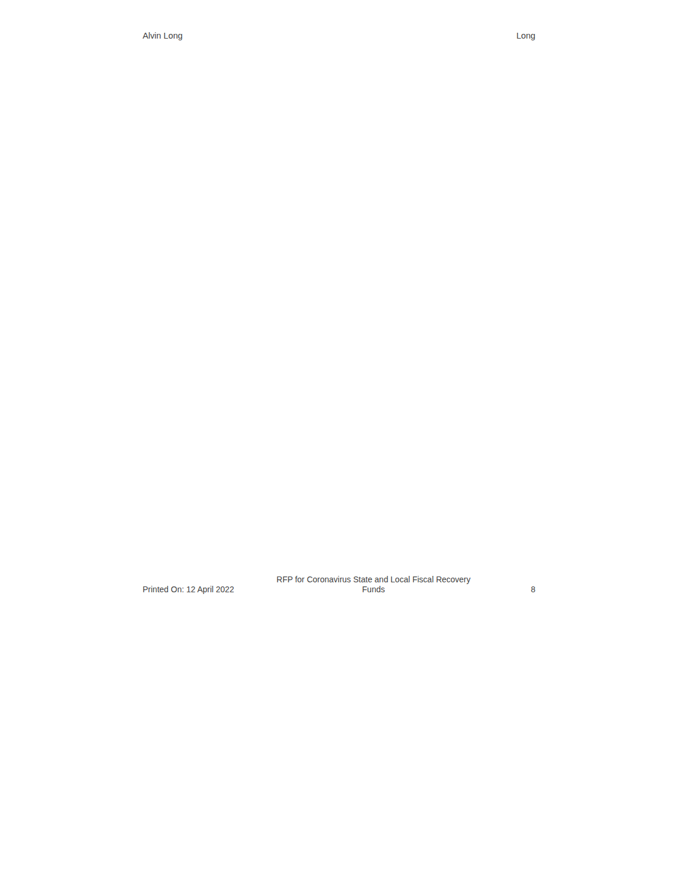Alvin Long
Long
Printed On: 12 April 2022
RFP for Coronavirus State and Local Fiscal Recovery
Funds
8